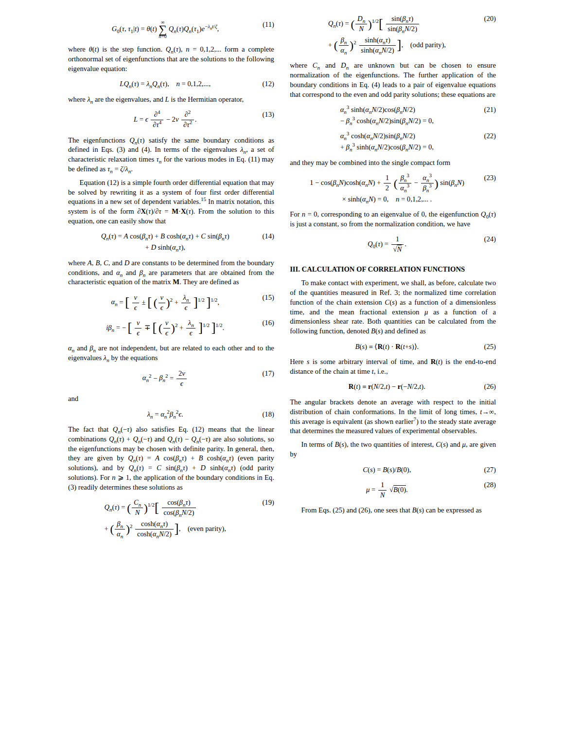(11) G0(τ, τ1|t) = θ(t) ∞∑n=0 Qn(τ)Qn(τ1)e−λnt/ζ,
where θ(t) is the step function. Qn(τ), n = 0,1,2,... form a complete orthonormal set of eigenfunctions that are the solutions to the following eigenvalue equation:
(12) LQn(τ) = λnQn(τ), n = 0,1,2,...,
where λn are the eigenvalues, and L is the Hermitian operator,
(13) L = ϵ ∂4∂τ4 − 2ν ∂2∂τ2.
The eigenfunctions Qn(τ) satisfy the same boundary conditions as defined in Eqs. (3) and (4). In terms of the eigenvalues λn, a set of characteristic relaxation times τn for the various modes in Eq. (11) may be defined as τn = ζ/λn.
Equation (12) is a simple fourth order differential equation that may be solved by rewriting it as a system of four first order differential equations in a new set of dependent variables.15 In matrix notation, this system is of the form ∂X(τ)/∂τ = M·X(τ). From the solution to this equation, one can easily show that
(14) Qn(τ) = A cos(βnτ) + B cosh(αnτ) + C sin(βnτ) + D sinh(αnτ),
where A, B, C, and D are constants to be determined from the boundary conditions, and αn and βn are parameters that are obtained from the characteristic equation of the matrix M. They are defined as
(15) αn = [ νϵ ± [ (νϵ)2 + λn ϵ ]1/2 ]1/2,
(16) iβn = − [ νϵ ∓ [ (νϵ)2 + λn ϵ ]1/2 ]1/2.
αn and βn are not independent, but are related to each other and to the eigenvalues λn by the equations
(17) αn2 − βn2 = 2ν ϵ
and
(18) λn = αn2βn2ϵ.
The fact that Qn(−τ) also satisfies Eq. (12) means that the linear combinations Qn(τ) + Qn(−τ) and Qn(τ) − Qn(−τ) are also solutions, so the eigenfunctions may be chosen with definite parity. In general, then, they are given by Qn(τ) = A cos(βnτ) + B cosh(αnτ) (even parity solutions), and by Qn(τ) = C sin(βnτ) + D sinh(αnτ) (odd parity solutions). For n ⩾ 1, the application of the boundary conditions in Eq. (3) readily determines these solutions as
(19) Qn(τ) = (Cn N)1/2[ cos(βnτ) cos(βnN/2) + (βn αn)2 cosh(αnτ) cosh(αnN/2)], (even parity),
(20) Qn(τ) = (Dn N)1/2[ sin(βnτ) sin(βnN/2) + (βn αn)2 sinh(αnτ) sinh(αnN/2)], (odd parity),
where Cn and Dn are unknown but can be chosen to ensure normalization of the eigenfunctions. The further application of the boundary conditions in Eq. (4) leads to a pair of eigenvalue equations that correspond to the even and odd parity solutions; these equations are
(21) αn3 sinh(αnN/2)cos(βnN/2) − βn3 cosh(αnN/2)sin(βnN/2) = 0,
(22) αn3 cosh(αnN/2)sin(βnN/2) + βn3 sinh(αnN/2)cos(βnN/2) = 0,
and they may be combined into the single compact form
(23) 1 − cos(βnN)cosh(αnN) + 12 (βn3 αn3 − αn3 βn3) sin(βnN) × sinh(αnN) = 0, n = 0,1,2,... .
For n = 0, corresponding to an eigenvalue of 0, the eigenfunction Q0(τ) is just a constant, so from the normalization condition, we have
(24) Q0(τ) = 1√N.
III. CALCULATION OF CORRELATION FUNCTIONS
To make contact with experiment, we shall, as before, calculate two of the quantities measured in Ref. 3; the normalized time correlation function of the chain extension C(s) as a function of a dimensionless time, and the mean fractional extension μ as a function of a dimensionless shear rate. Both quantities can be calculated from the following function, denoted B(s) and defined as
(25) B(s) ≡ ⟨R(t) · R(t+s)⟩.
Here s is some arbitrary interval of time, and R(t) is the end-to-end distance of the chain at time t, i.e.,
(26) R(t) ≡ r(N/2,t) − r(−N/2,t).
The angular brackets denote an average with respect to the initial distribution of chain conformations. In the limit of long times, t→∞, this average is equivalent (as shown earlier7) to the steady state average that determines the measured values of experimental observables.
In terms of B(s), the two quantities of interest, C(s) and μ, are given by
(27) C(s) = B(s)/B(0),
(28) μ = 1 N √B(0).
From Eqs. (25) and (26), one sees that B(s) can be expressed as